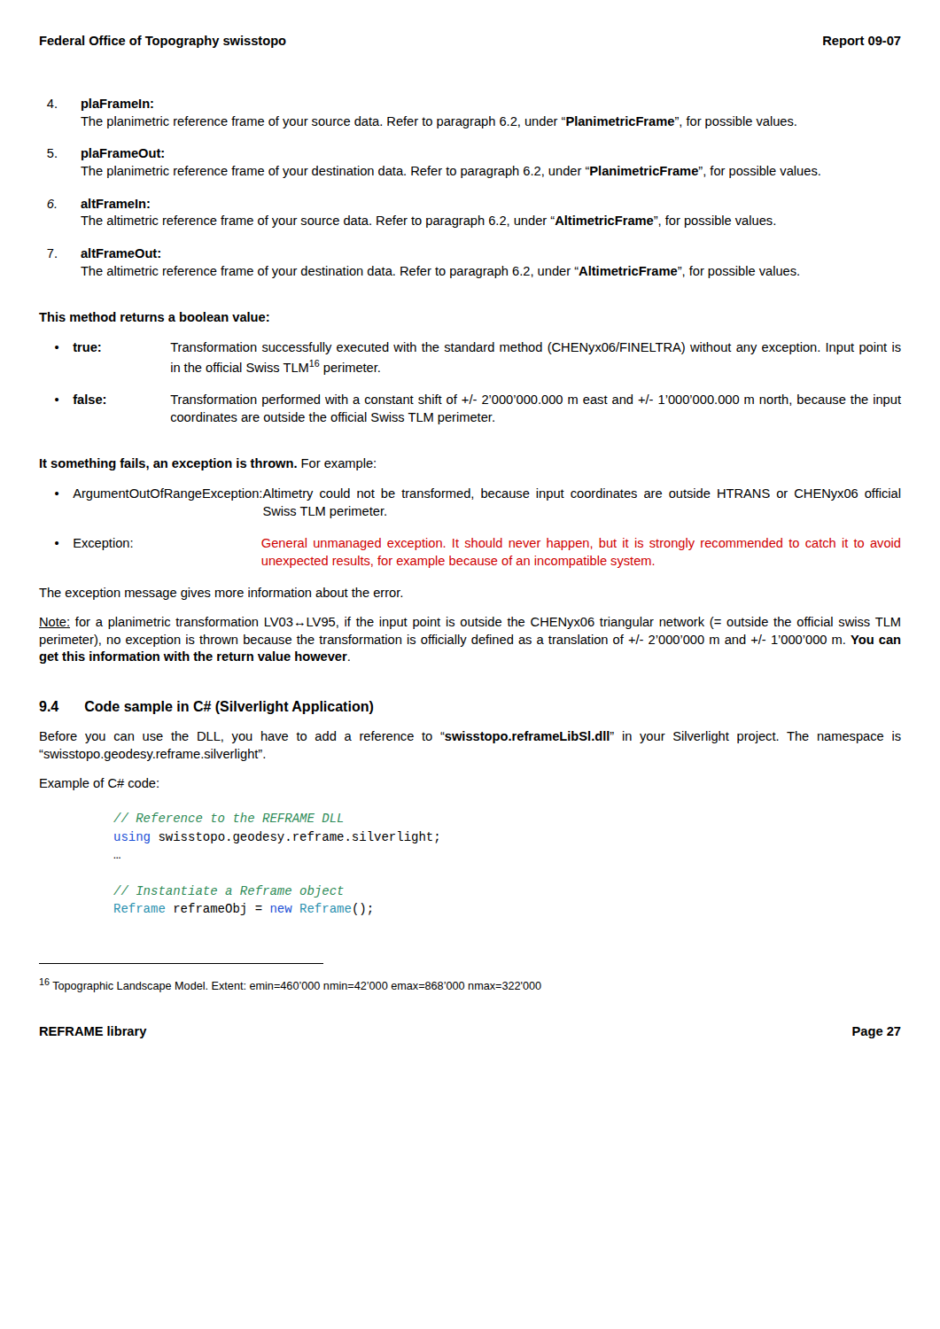Federal Office of Topography swisstopo Report 09-07
4. plaFrameIn: The planimetric reference frame of your source data. Refer to paragraph 6.2, under “PlanimetricFrame”, for possible values.
5. plaFrameOut: The planimetric reference frame of your destination data. Refer to paragraph 6.2, under “PlanimetricFrame”, for possible values.
6. altFrameIn: The altimetric reference frame of your source data. Refer to paragraph 6.2, under “AltimetricFrame”, for possible values.
7. altFrameOut: The altimetric reference frame of your destination data. Refer to paragraph 6.2, under “AltimetricFrame”, for possible values.
This method returns a boolean value:
true:
Transformation successfully executed with the standard method (CHENyx06/FINELTRA) without any exception. Input point is in the official Swiss TLM16 perimeter.
false:
Transformation performed with a constant shift of +/- 2’000’000.000 m east and +/- 1’000’000.000 m north, because the input coordinates are outside the official Swiss TLM perimeter.
It something fails, an exception is thrown. For example:
ArgumentOutOfRangeException:
Altimetry could not be transformed, because input coordinates are outside HTRANS or CHENyx06 official Swiss TLM perimeter.
Exception:
General unmanaged exception. It should never happen, but it is strongly recommended to catch it to avoid unexpected results, for example because of an incompatible system.
The exception message gives more information about the error.
Note: for a planimetric transformation LV03↔LV95, if the input point is outside the CHENyx06 triangular network (= outside the official swiss TLM perimeter), no exception is thrown because the transformation is officially defined as a translation of +/- 2’000’000 m and +/- 1’000’000 m. You can get this information with the return value however.
9.4 Code sample in C# (Silverlight Application)
Before you can use the DLL, you have to add a reference to “swisstopo.reframeLibSl.dll” in your Silverlight project. The namespace is “swisstopo.geodesy.reframe.silverlight”.
Example of C# code:
// Reference to the REFRAME DLL
using swisstopo.geodesy.reframe.silverlight;
…

// Instantiate a Reframe object
Reframe reframeObj = new Reframe();
16 Topographic Landscape Model. Extent: emin=460’000 nmin=42’000 emax=868’000 nmax=322'000
REFRAME library Page 27